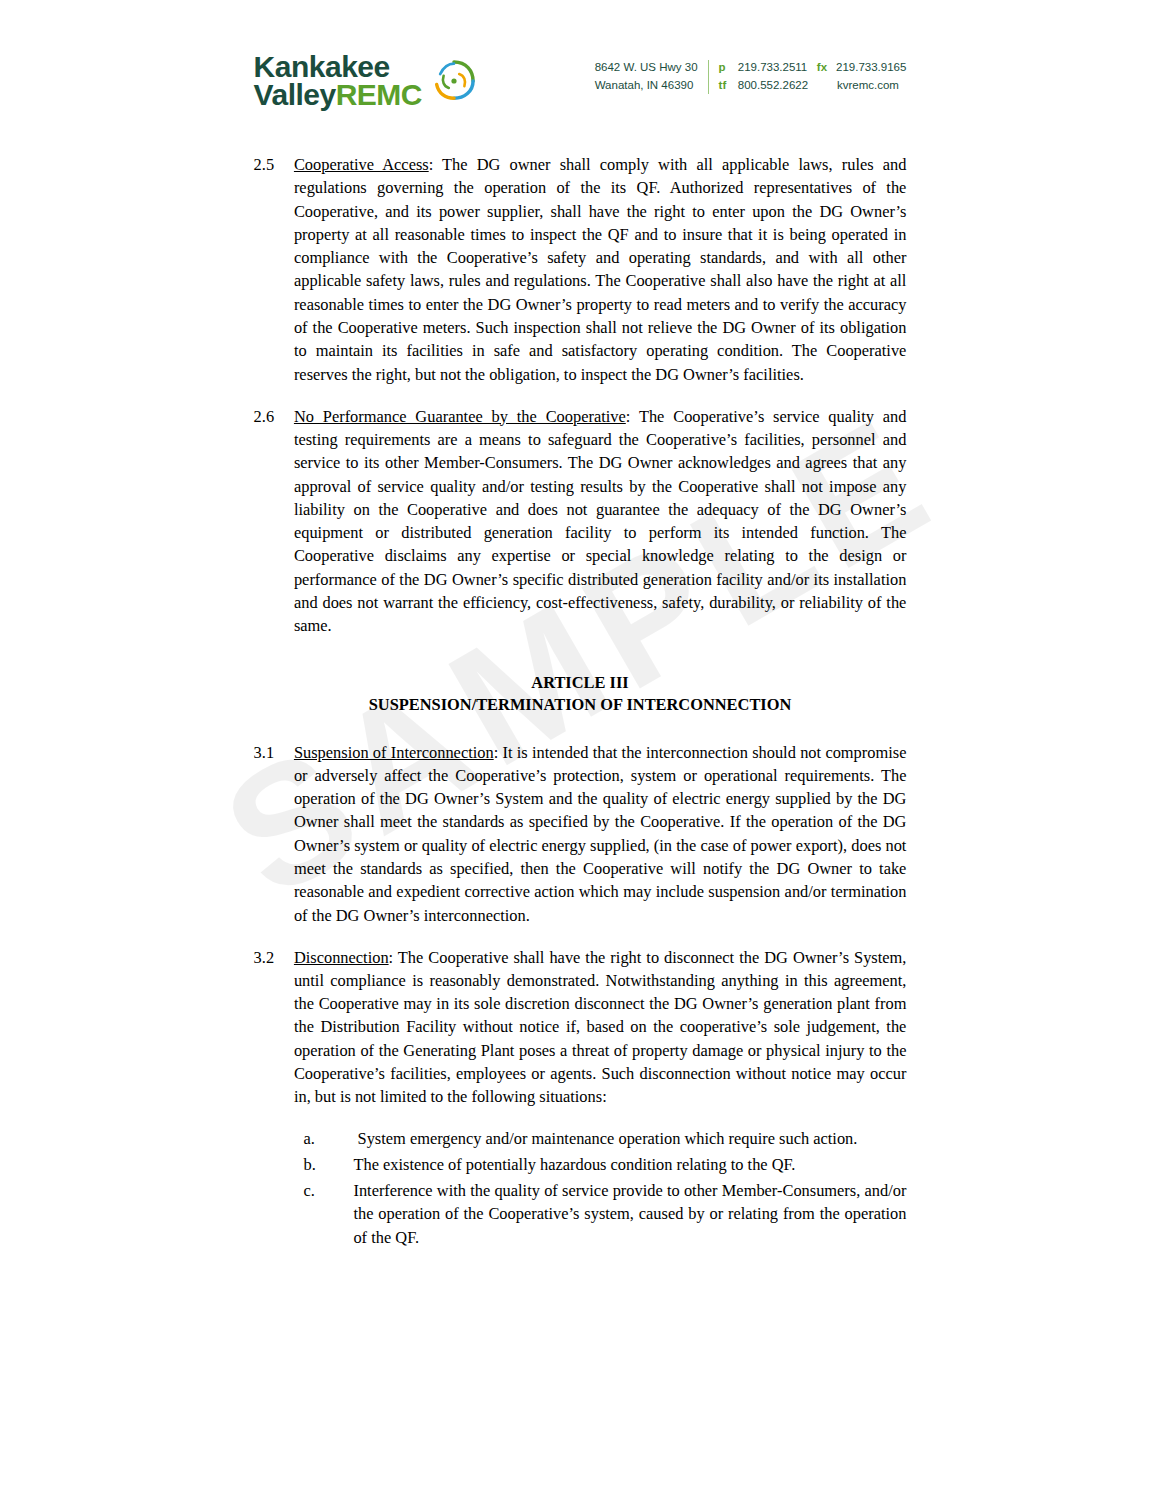SAMPLE
Kankakee
ValleyREMC
8642 W. US Hwy 30
Wanatah, IN 46390
p 219.733.2511 fx 219.733.9165
tf 800.552.2622 kvremc.com
2.5 Cooperative Access: The DG owner shall comply with all applicable laws, rules and regulations governing the operation of the its QF. Authorized representatives of the Cooperative, and its power supplier, shall have the right to enter upon the DG Owner’s property at all reasonable times to inspect the QF and to insure that it is being operated in compliance with the Cooperative’s safety and operating standards, and with all other applicable safety laws, rules and regulations. The Cooperative shall also have the right at all reasonable times to enter the DG Owner’s property to read meters and to verify the accuracy of the Cooperative meters. Such inspection shall not relieve the DG Owner of its obligation to maintain its facilities in safe and satisfactory operating condition. The Cooperative reserves the right, but not the obligation, to inspect the DG Owner’s facilities.
2.6 No Performance Guarantee by the Cooperative: The Cooperative’s service quality and testing requirements are a means to safeguard the Cooperative’s facilities, personnel and service to its other Member-Consumers. The DG Owner acknowledges and agrees that any approval of service quality and/or testing results by the Cooperative shall not impose any liability on the Cooperative and does not guarantee the adequacy of the DG Owner’s equipment or distributed generation facility to perform its intended function. The Cooperative disclaims any expertise or special knowledge relating to the design or performance of the DG Owner’s specific distributed generation facility and/or its installation and does not warrant the efficiency, cost-effectiveness, safety, durability, or reliability of the same.
ARTICLE III
SUSPENSION/TERMINATION OF INTERCONNECTION
3.1 Suspension of Interconnection: It is intended that the interconnection should not compromise or adversely affect the Cooperative’s protection, system or operational requirements. The operation of the DG Owner’s System and the quality of electric energy supplied by the DG Owner shall meet the standards as specified by the Cooperative. If the operation of the DG Owner’s system or quality of electric energy supplied, (in the case of power export), does not meet the standards as specified, then the Cooperative will notify the DG Owner to take reasonable and expedient corrective action which may include suspension and/or termination of the DG Owner’s interconnection.
3.2 Disconnection: The Cooperative shall have the right to disconnect the DG Owner’s System, until compliance is reasonably demonstrated. Notwithstanding anything in this agreement, the Cooperative may in its sole discretion disconnect the DG Owner’s generation plant from the Distribution Facility without notice if, based on the cooperative’s sole judgement, the operation of the Generating Plant poses a threat of property damage or physical injury to the Cooperative’s facilities, employees or agents. Such disconnection without notice may occur in, but is not limited to the following situations:
a. System emergency and/or maintenance operation which require such action.
b. The existence of potentially hazardous condition relating to the QF.
c. Interference with the quality of service provide to other Member-Consumers, and/or the operation of the Cooperative’s system, caused by or relating from the operation of the QF.